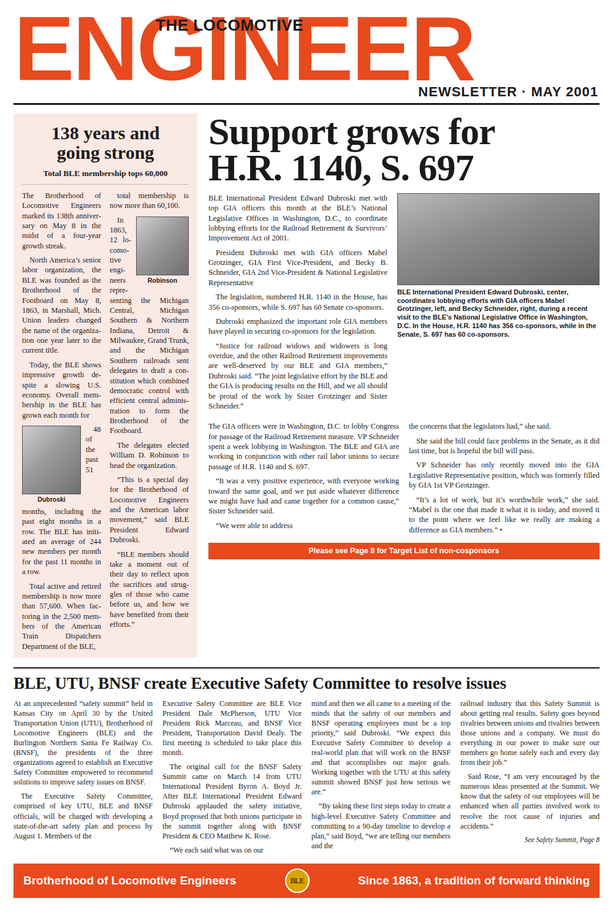THE LOCOMOTIVE
ENGINEER
NEWSLETTER · MAY 2001
138 years and
going strong
Total BLE membership tops 60,000
The Brotherhood of Locomotive Engineers marked its 138th anniversary on May 8 in the midst of a four-year growth streak.
North America’s senior labor organization, the BLE was founded as the Brotherhood of the Footboard on May 8, 1863, in Marshall, Mich. Union leaders changed the name of the organization one year later to the current title.
Today, the BLE shows impressive growth despite a slowing U.S. economy. Overall membership in the BLE has grown each month for
Dubroski
48 of the past 51 months, including the past eight months in a row. The BLE has initiated an average of 244 new members per month for the past 11 months in a row.
Total active and retired membership is now more than 57,600. When factoring in the 2,500 members of the American Train Dispatchers Department of the BLE,
total membership is now more than 60,100.
Robinson
In 1863, 12 locomotive engineers representing the Michigan Central, Michigan Southern & Northern Indiana, Detroit & Milwaukee, Grand Trunk, and the Michigan Southern railroads sent delegates to draft a constitution which combined democratic control with efficient central administration to form the Brotherhood of the Footboard.
The delegates elected William D. Robinson to head the organization.
“This is a special day for the Brotherhood of Locomotive Engineers and the American labor movement,” said BLE President Edward Dubroski.
“BLE members should take a moment out of their day to reflect upon the sacrifices and struggles of those who came before us, and how we have benefited from their efforts.”
Support grows for
H.R. 1140, S. 697
BLE International President Edward Dubroski met with top GIA officers this month at the BLE’s National Legislative Offices in Washington, D.C., to coordinate lobbying efforts for the Railroad Retirement & Survivors’ Improvement Act of 2001.
President Dubroski met with GIA officers Mabel Grotzinger, GIA First Vice-President, and Becky B. Schneider, GIA 2nd Vice-President & National Legislative Representative
The legislation, numbered H.R. 1140 in the House, has 356 co-sponsors, while S. 697 has 60 Senate co-sponsors.
Dubroski emphasized the important role GIA members have played in securing co-sponsors for the legislation.
“Justice for railroad widows and widowers is long overdue, and the other Railroad Retirement improvements are well-deserved by our BLE and GIA members,” Dubroski said. “The joint legislative effort by the BLE and the GIA is producing results on the Hill, and we all should be proud of the work by Sister Grotzinger and Sister Schneider.”
BLE International President Edward Dubroski, center, coordinates lobbying efforts with GIA officers Mabel Grotzinger, left, and Becky Schneider, right, during a recent visit to the BLE’s National Legislative Office in Washington, D.C. In the House, H.R. 1140 has 356 co-sponsors, while in the Senate, S. 697 has 60 co-sponsors.
The GIA officers were in Washington, D.C. to lobby Congress for passage of the Railroad Retirement measure. VP Schneider spent a week lobbying in Washington. The BLE and GIA are working in conjunction with other rail labor unions to secure passage of H.R. 1140 and S. 697.
“It was a very positive experience, with everyone working toward the same goal, and we put aside whatever difference we might have had and came together for a common cause,” Sister Schneider said.
“We were able to address
the concerns that the legislators had,” she said.
She said the bill could face problems in the Senate, as it did last time, but is hopeful the bill will pass.
VP Schneider has only recently moved into the GIA Legislative Representative position, which was formerly filled by GIA 1st VP Grotzinger.
“It’s a lot of work, but it’s worthwhile work,” she said. “Mabel is the one that made it what it is today, and moved it to the point where we feel like we really are making a difference as GIA members.” •
Please see Page 8 for Target List of non-cosponsors
BLE, UTU, BNSF create Executive Safety Committee to resolve issues
At an unprecedented “safety summit” held in Kansas City on April 30 by the United Transportation Union (UTU), Brotherhood of Locomotive Engineers (BLE) and the Burlington Northern Santa Fe Railway Co. (BNSF), the presidents of the three organizations agreed to establish an Executive Safety Committee empowered to recommend solutions to improve safety issues on BNSF.
The Executive Safety Committee, comprised of key UTU, BLE and BNSF officials, will be charged with developing a state-of-the-art safety plan and process by August 1. Members of the
Executive Safety Committee are BLE Vice President Dale McPherson, UTU Vice President Rick Marceau, and BNSF Vice President, Transportation David Dealy. The first meeting is scheduled to take place this month.
The original call for the BNSF Safety Summit came on March 14 from UTU International President Byron A. Boyd Jr. After BLE International President Edward Dubroski applauded the safety initiative, Boyd proposed that both unions participate in the summit together along with BNSF President & CEO Matthew K. Rose.
“We each said what was on our
mind and then we all came to a meeting of the minds that the safety of our members and BNSF operating employees must be a top priority,” said Dubroski. “We expect this Executive Safety Committee to develop a real-world plan that will work on the BNSF and that accomplishes our major goals. Working together with the UTU at this safety summit showed BNSF just how serious we are.”
“By taking these first steps today to create a high-level Executive Safety Committee and committing to a 90-day timeline to develop a plan,” said Boyd, “we are telling our members and the
railroad industry that this Safety Summit is about getting real results. Safety goes beyond rivalries between unions and rivalries between those unions and a company. We must do everything in our power to make sure our members go home safely each and every day from their job.”
Said Rose, “I am very encouraged by the numerous ideas presented at the Summit. We know that the safety of our employees will be enhanced when all parties involved work to resolve the root cause of injuries and accidents.”
See Safety Summit, Page 8
Brotherhood of Locomotive Engineers
BLE
Since 1863, a tradition of forward thinking